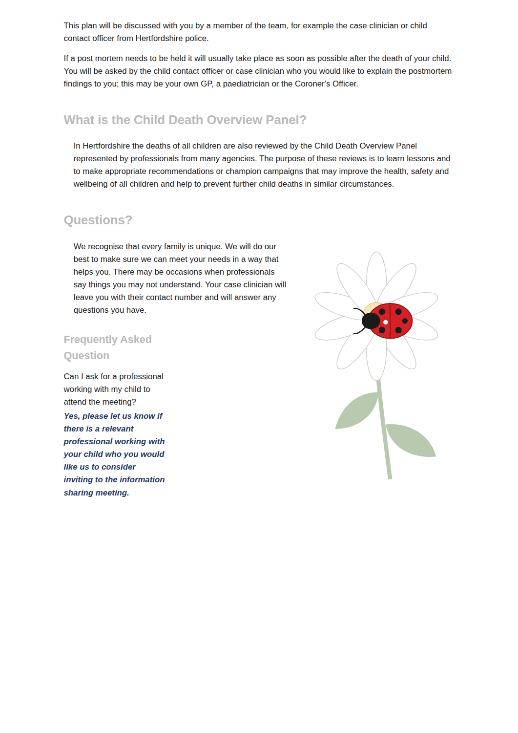This plan will be discussed with you by a member of the team, for example the case clinician or child contact officer from Hertfordshire police.
If a post mortem needs to be held it will usually take place as soon as possible after the death of your child. You will be asked by the child contact officer or case clinician who you would like to explain the postmortem findings to you; this may be your own GP, a paediatrician or the Coroner's Officer.
What is the Child Death Overview Panel?
In Hertfordshire the deaths of all children are also reviewed by the Child Death Overview Panel represented by professionals from many agencies. The purpose of these reviews is to learn lessons and to make appropriate recommendations or champion campaigns that may improve the health, safety and wellbeing of all children and help to prevent further child deaths in similar circumstances.
Questions?
We recognise that every family is unique. We will do our best to make sure we can meet your needs in a way that helps you. There may be occasions when professionals say things you may not understand. Your case clinician will leave you with their contact number and will answer any questions you have.
Frequently Asked Question
Can I ask for a professional working with my child to attend the meeting?
Yes, please let us know if there is a relevant professional working with your child who you would like us to consider inviting to the information sharing meeting.